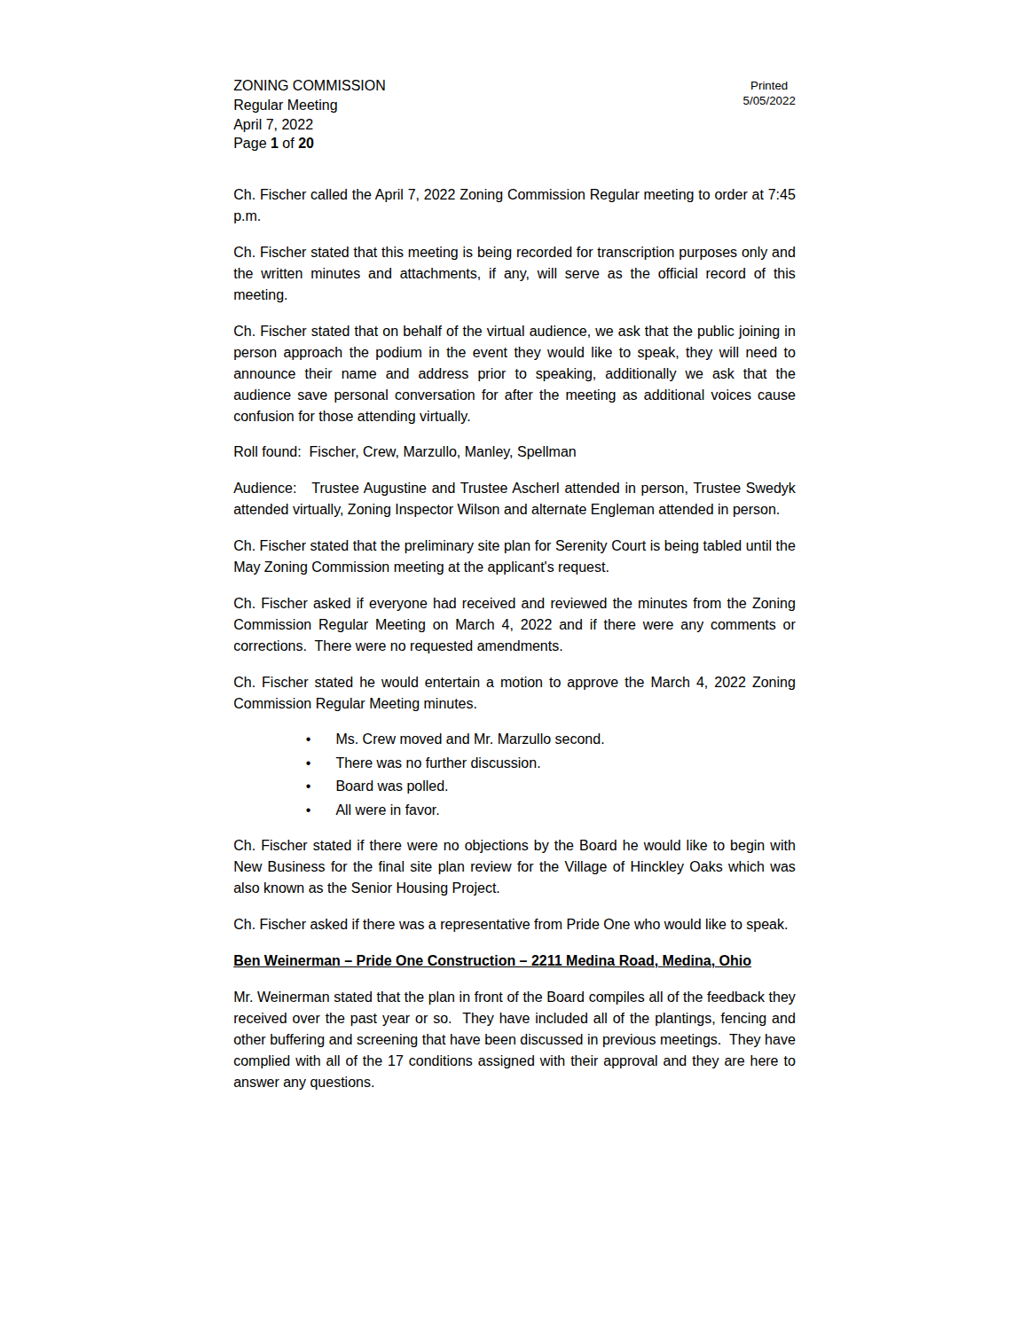ZONING COMMISSION
Regular Meeting
April 7, 2022
Page 1 of 20
Printed
5/05/2022
Ch. Fischer called the April 7, 2022 Zoning Commission Regular meeting to order at 7:45 p.m.
Ch. Fischer stated that this meeting is being recorded for transcription purposes only and the written minutes and attachments, if any, will serve as the official record of this meeting.
Ch. Fischer stated that on behalf of the virtual audience, we ask that the public joining in person approach the podium in the event they would like to speak, they will need to announce their name and address prior to speaking, additionally we ask that the audience save personal conversation for after the meeting as additional voices cause confusion for those attending virtually.
Roll found: Fischer, Crew, Marzullo, Manley, Spellman
Audience: Trustee Augustine and Trustee Ascherl attended in person, Trustee Swedyk attended virtually, Zoning Inspector Wilson and alternate Engleman attended in person.
Ch. Fischer stated that the preliminary site plan for Serenity Court is being tabled until the May Zoning Commission meeting at the applicant's request.
Ch. Fischer asked if everyone had received and reviewed the minutes from the Zoning Commission Regular Meeting on March 4, 2022 and if there were any comments or corrections. There were no requested amendments.
Ch. Fischer stated he would entertain a motion to approve the March 4, 2022 Zoning Commission Regular Meeting minutes.
Ms. Crew moved and Mr. Marzullo second.
There was no further discussion.
Board was polled.
All were in favor.
Ch. Fischer stated if there were no objections by the Board he would like to begin with New Business for the final site plan review for the Village of Hinckley Oaks which was also known as the Senior Housing Project.
Ch. Fischer asked if there was a representative from Pride One who would like to speak.
Ben Weinerman – Pride One Construction – 2211 Medina Road, Medina, Ohio
Mr. Weinerman stated that the plan in front of the Board compiles all of the feedback they received over the past year or so. They have included all of the plantings, fencing and other buffering and screening that have been discussed in previous meetings. They have complied with all of the 17 conditions assigned with their approval and they are here to answer any questions.